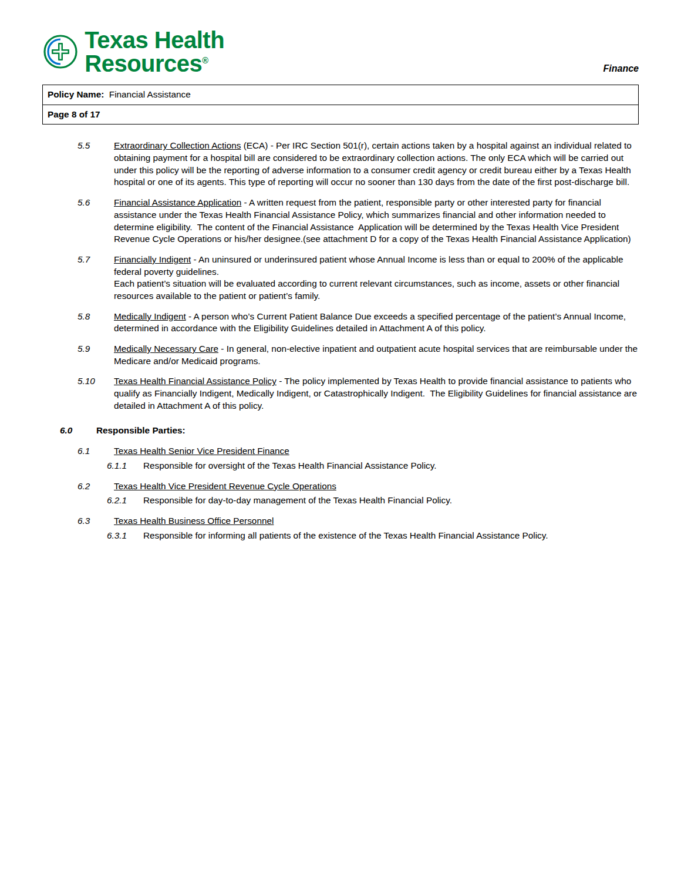Texas Health
Resources®
Finance
| Policy Name: Financial Assistance |
| Page 8 of 17 |
5.5
Extraordinary Collection Actions (ECA) - Per IRC Section 501(r), certain actions taken by a hospital against an individual related to obtaining payment for a hospital bill are considered to be extraordinary collection actions. The only ECA which will be carried out under this policy will be the reporting of adverse information to a consumer credit agency or credit bureau either by a Texas Health hospital or one of its agents. This type of reporting will occur no sooner than 130 days from the date of the first post-discharge bill.
5.6
Financial Assistance Application - A written request from the patient, responsible party or other interested party for financial assistance under the Texas Health Financial Assistance Policy, which summarizes financial and other information needed to determine eligibility. The content of the Financial Assistance Application will be determined by the Texas Health Vice President Revenue Cycle Operations or his/her designee.(see attachment D for a copy of the Texas Health Financial Assistance Application)
5.7
Financially Indigent - An uninsured or underinsured patient whose Annual Income is less than or equal to 200% of the applicable federal poverty guidelines.
Each patient’s situation will be evaluated according to current relevant circumstances, such as income, assets or other financial resources available to the patient or patient’s family.
5.8
Medically Indigent - A person who’s Current Patient Balance Due exceeds a specified percentage of the patient’s Annual Income, determined in accordance with the Eligibility Guidelines detailed in Attachment A of this policy.
5.9
Medically Necessary Care - In general, non-elective inpatient and outpatient acute hospital services that are reimbursable under the Medicare and/or Medicaid programs.
5.10
Texas Health Financial Assistance Policy - The policy implemented by Texas Health to provide financial assistance to patients who qualify as Financially Indigent, Medically Indigent, or Catastrophically Indigent. The Eligibility Guidelines for financial assistance are detailed in Attachment A of this policy.
6.0
Responsible Parties:
6.1
Texas Health Senior Vice President Finance
6.1.1
Responsible for oversight of the Texas Health Financial Assistance Policy.
6.2
Texas Health Vice President Revenue Cycle Operations
6.2.1
Responsible for day-to-day management of the Texas Health Financial Policy.
6.3
Texas Health Business Office Personnel
6.3.1
Responsible for informing all patients of the existence of the Texas Health Financial Assistance Policy.